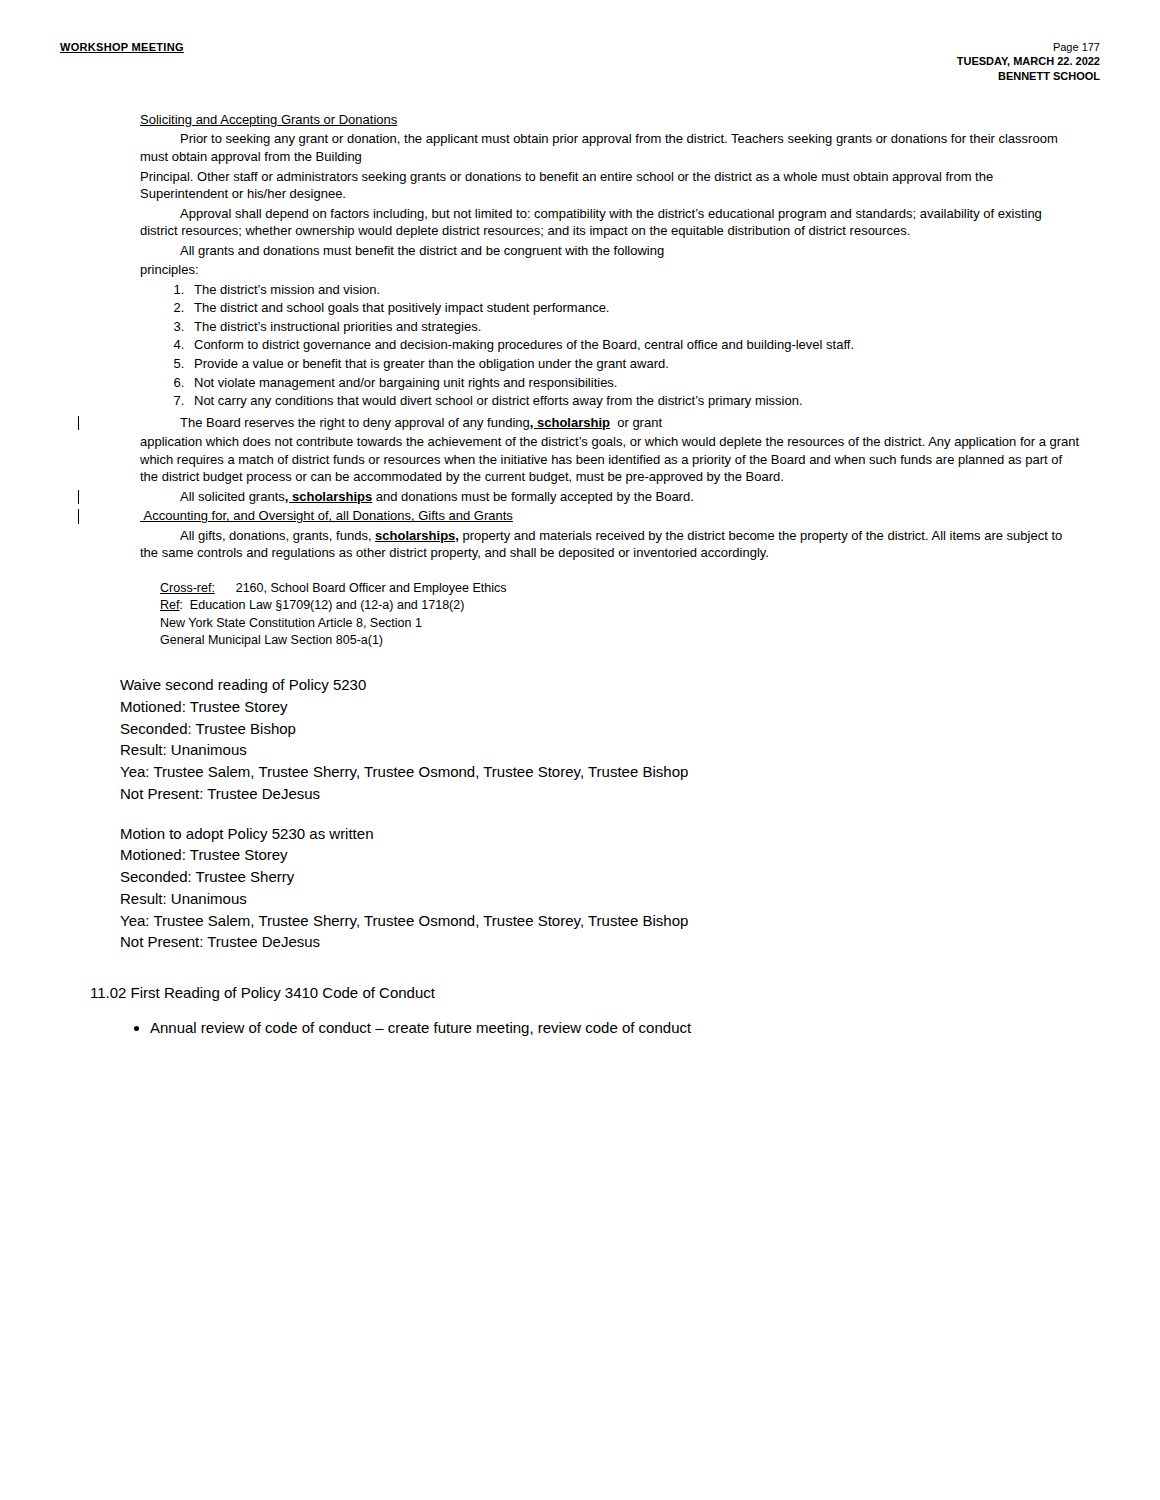WORKSHOP MEETING
Page 177
TUESDAY, MARCH 22. 2022
BENNETT SCHOOL
Soliciting and Accepting Grants or Donations
Prior to seeking any grant or donation, the applicant must obtain prior approval from the district. Teachers seeking grants or donations for their classroom must obtain approval from the Building
Principal. Other staff or administrators seeking grants or donations to benefit an entire school or the district as a whole must obtain approval from the Superintendent or his/her designee.
Approval shall depend on factors including, but not limited to: compatibility with the district’s educational program and standards; availability of existing district resources; whether ownership would deplete district resources; and its impact on the equitable distribution of district resources.
All grants and donations must benefit the district and be congruent with the following
principles:
The district’s mission and vision.
The district and school goals that positively impact student performance.
The district’s instructional priorities and strategies.
Conform to district governance and decision-making procedures of the Board, central office and building-level staff.
Provide a value or benefit that is greater than the obligation under the grant award.
Not violate management and/or bargaining unit rights and responsibilities.
Not carry any conditions that would divert school or district efforts away from the district’s primary mission.
The Board reserves the right to deny approval of any funding, scholarship or grant
application which does not contribute towards the achievement of the district’s goals, or which would deplete the resources of the district. Any application for a grant which requires a match of district funds or resources when the initiative has been identified as a priority of the Board and when such funds are planned as part of the district budget process or can be accommodated by the current budget, must be pre-approved by the Board.
All solicited grants, scholarships and donations must be formally accepted by the Board.
Accounting for, and Oversight of, all Donations, Gifts and Grants
All gifts, donations, grants, funds, scholarships, property and materials received by the district become the property of the district. All items are subject to the same controls and regulations as other district property, and shall be deposited or inventoried accordingly.
Cross-ref: 2160, School Board Officer and Employee Ethics
Ref: Education Law §1709(12) and (12-a) and 1718(2)
New York State Constitution Article 8, Section 1
General Municipal Law Section 805-a(1)
Waive second reading of Policy 5230
Motioned: Trustee Storey
Seconded: Trustee Bishop
Result: Unanimous
Yea: Trustee Salem, Trustee Sherry, Trustee Osmond, Trustee Storey, Trustee Bishop
Not Present: Trustee DeJesus
Motion to adopt Policy 5230 as written
Motioned: Trustee Storey
Seconded: Trustee Sherry
Result: Unanimous
Yea: Trustee Salem, Trustee Sherry, Trustee Osmond, Trustee Storey, Trustee Bishop
Not Present: Trustee DeJesus
11.02 First Reading of Policy 3410 Code of Conduct
Annual review of code of conduct – create future meeting, review code of conduct